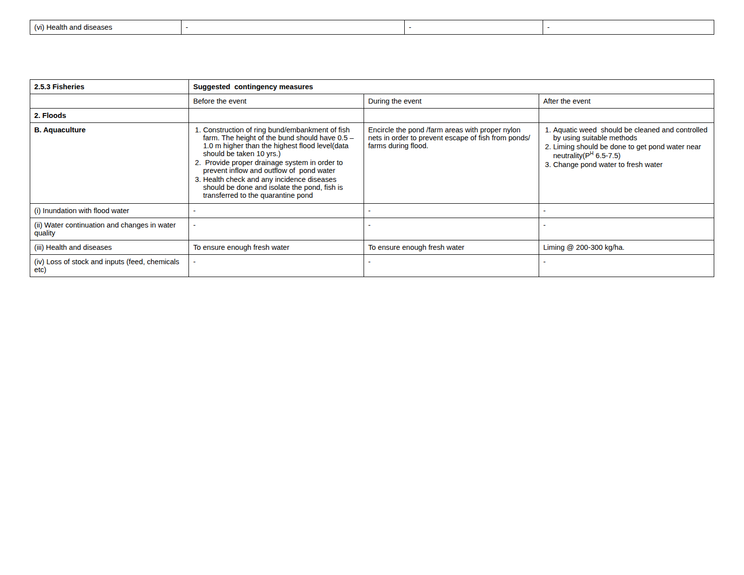| (vi) Health and diseases | - | - | - |
| 2.5.3 Fisheries | Suggested contingency measures |
| | Before the event | During the event | After the event |
| 2. Floods | | | |
| B. Aquaculture | Construction of ring bund/embankment of fish farm. The height of the bund should have 0.5 – 1.0 m higher than the highest flood level(data should be taken 10 yrs.) Provide proper drainage system in order to prevent inflow and outflow of pond water Health check and any incidence diseases should be done and isolate the pond, fish is transferred to the quarantine pond | Encircle the pond /farm areas with proper nylon nets in order to prevent escape of fish from ponds/ farms during flood. | Aquatic weed should be cleaned and controlled by using suitable methods Liming should be done to get pond water near neutrality(P H 6.5-7.5) Change pond water to fresh water |
| (i) Inundation with flood water | - | - | - |
| (ii) Water continuation and changes in water quality | - | - | - |
| (iii) Health and diseases | To ensure enough fresh water | To ensure enough fresh water | Liming @ 200-300 kg/ha. |
| (iv) Loss of stock and inputs (feed, chemicals etc) | - | - | - |